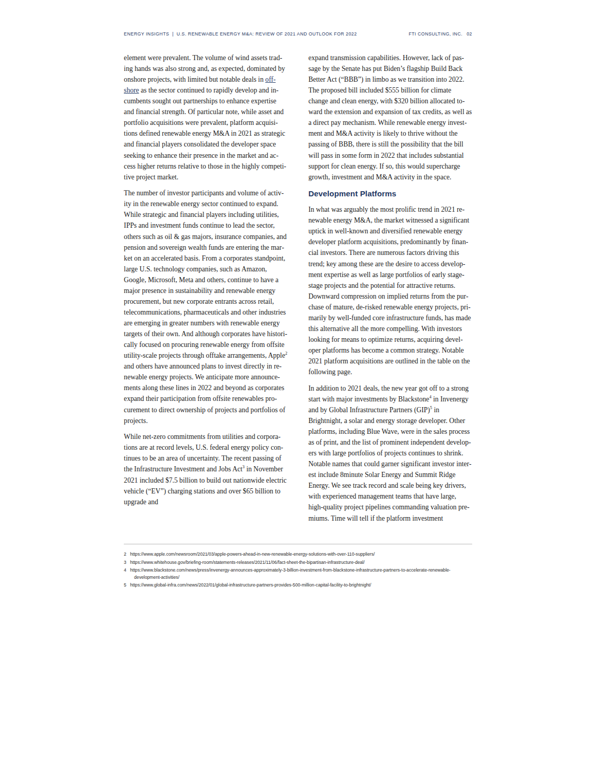Energy Insights | U.S. Renewable Energy M&A: Review of 2021 and Outlook for 2022
FTI Consulting, Inc.02
element were prevalent. The volume of wind assets trading hands was also strong and, as expected, dominated by onshore projects, with limited but notable deals in offshore as the sector continued to rapidly develop and incumbents sought out partnerships to enhance expertise and financial strength. Of particular note, while asset and portfolio acquisitions were prevalent, platform acquisitions defined renewable energy M&A in 2021 as strategic and financial players consolidated the developer space seeking to enhance their presence in the market and access higher returns relative to those in the highly competitive project market.
The number of investor participants and volume of activity in the renewable energy sector continued to expand. While strategic and financial players including utilities, IPPs and investment funds continue to lead the sector, others such as oil & gas majors, insurance companies, and pension and sovereign wealth funds are entering the market on an accelerated basis. From a corporates standpoint, large U.S. technology companies, such as Amazon, Google, Microsoft, Meta and others, continue to have a major presence in sustainability and renewable energy procurement, but new corporate entrants across retail, telecommunications, pharmaceuticals and other industries are emerging in greater numbers with renewable energy targets of their own. And although corporates have historically focused on procuring renewable energy from offsite utility-scale projects through offtake arrangements, Apple2 and others have announced plans to invest directly in renewable energy projects. We anticipate more announcements along these lines in 2022 and beyond as corporates expand their participation from offsite renewables procurement to direct ownership of projects and portfolios of projects.
While net-zero commitments from utilities and corporations are at record levels, U.S. federal energy policy continues to be an area of uncertainty. The recent passing of the Infrastructure Investment and Jobs Act3 in November 2021 included $7.5 billion to build out nationwide electric vehicle (“EV”) charging stations and over $65 billion to upgrade and
expand transmission capabilities. However, lack of passage by the Senate has put Biden’s flagship Build Back Better Act (“BBB”) in limbo as we transition into 2022. The proposed bill included $555 billion for climate change and clean energy, with $320 billion allocated toward the extension and expansion of tax credits, as well as a direct pay mechanism. While renewable energy investment and M&A activity is likely to thrive without the passing of BBB, there is still the possibility that the bill will pass in some form in 2022 that includes substantial support for clean energy. If so, this would supercharge growth, investment and M&A activity in the space.
Development Platforms
In what was arguably the most prolific trend in 2021 renewable energy M&A, the market witnessed a significant uptick in well-known and diversified renewable energy developer platform acquisitions, predominantly by financial investors. There are numerous factors driving this trend; key among these are the desire to access development expertise as well as large portfolios of early stage-stage projects and the potential for attractive returns. Downward compression on implied returns from the purchase of mature, de-risked renewable energy projects, primarily by well-funded core infrastructure funds, has made this alternative all the more compelling. With investors looking for means to optimize returns, acquiring developer platforms has become a common strategy. Notable 2021 platform acquisitions are outlined in the table on the following page.
In addition to 2021 deals, the new year got off to a strong start with major investments by Blackstone4 in Invenergy and by Global Infrastructure Partners (GIP)5 in Brightnight, a solar and energy storage developer. Other platforms, including Blue Wave, were in the sales process as of print, and the list of prominent independent developers with large portfolios of projects continues to shrink. Notable names that could garner significant investor interest include 8minute Solar Energy and Summit Ridge Energy. We see track record and scale being key drivers, with experienced management teams that have large, high-quality project pipelines commanding valuation premiums. Time will tell if the platform investment
2 https://www.apple.com/newsroom/2021/03/apple-powers-ahead-in-new-renewable-energy-solutions-with-over-110-suppliers/
3 https://www.whitehouse.gov/briefing-room/statements-releases/2021/11/06/fact-sheet-the-bipartisan-infrastructure-deal/
4 https://www.blackstone.com/news/press/invenergy-announces-approximately-3-billion-investment-from-blackstone-infrastructure-partners-to-accelerate-renewable-development-activities/
5 https://www.global-infra.com/news/2022/01/global-infrastructure-partners-provides-500-million-capital-facility-to-brightnight/